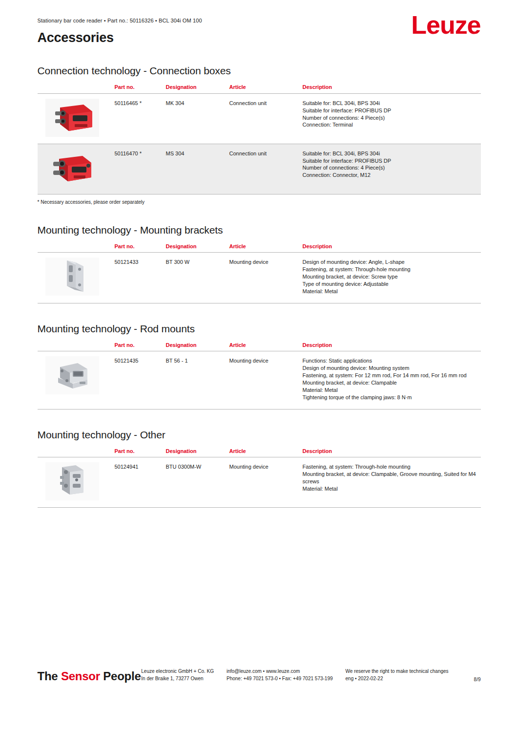Stationary bar code reader • Part no.: 50116326 • BCL 304i OM 100
Accessories
Leuze
Connection technology - Connection boxes
| | Part no. | Designation | Article | Description |
| --- | --- | --- | --- | --- |
| | 50116465 * | MK 304 | Connection unit | Suitable for: BCL 304i, BPS 304i Suitable for interface: PROFIBUS DP Number of connections: 4 Piece(s) Connection: Terminal |
| | 50116470 * | MS 304 | Connection unit | Suitable for: BCL 304i, BPS 304i Suitable for interface: PROFIBUS DP Number of connections: 4 Piece(s) Connection: Connector, M12 |
* Necessary accessories, please order separately
Mounting technology - Mounting brackets
| | Part no. | Designation | Article | Description |
| --- | --- | --- | --- | --- |
| | 50121433 | BT 300 W | Mounting device | Design of mounting device: Angle, L-shape Fastening, at system: Through-hole mounting Mounting bracket, at device: Screw type Type of mounting device: Adjustable Material: Metal |
Mounting technology - Rod mounts
| | Part no. | Designation | Article | Description |
| --- | --- | --- | --- | --- |
| | 50121435 | BT 56 - 1 | Mounting device | Functions: Static applications Design of mounting device: Mounting system Fastening, at system: For 12 mm rod, For 14 mm rod, For 16 mm rod Mounting bracket, at device: Clampable Material: Metal Tightening torque of the clamping jaws: 8 N·m |
Mounting technology - Other
| | Part no. | Designation | Article | Description |
| --- | --- | --- | --- | --- |
| | 50124941 | BTU 0300M-W | Mounting device | Fastening, at system: Through-hole mounting Mounting bracket, at device: Clampable, Groove mounting, Suited for M4 screws Material: Metal |
The Sensor People
Leuze electronic GmbH + Co. KG
In der Braike 1, 73277 Owen
info@leuze.com • www.leuze.com
Phone: +49 7021 573-0 • Fax: +49 7021 573-199
We reserve the right to make technical changes
eng • 2022-02-22
8/9